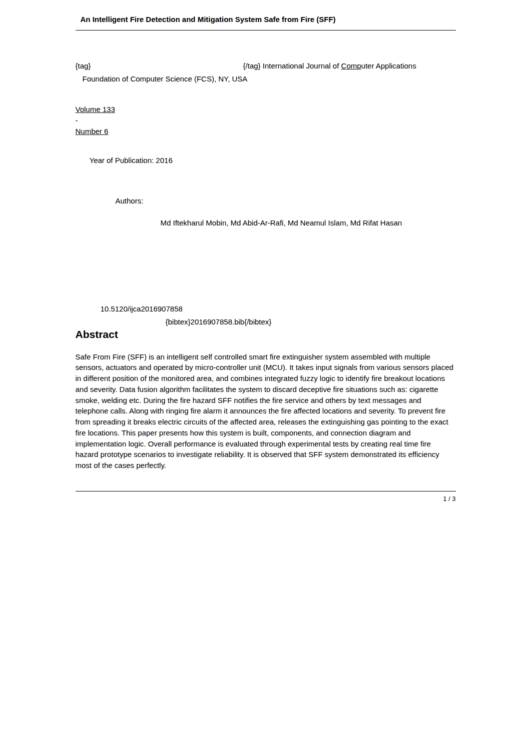An Intelligent Fire Detection and Mitigation System Safe from Fire (SFF)
{tag} {/tag} International Journal of Computer Applications
Foundation of Computer Science (FCS), NY, USA
Volume 133 - Number 6
Year of Publication: 2016
Authors:
Md Iftekharul Mobin, Md Abid-Ar-Rafi, Md Neamul Islam, Md Rifat Hasan
10.5120/ijca2016907858
{bibtex}2016907858.bib{/bibtex}
Abstract
Safe From Fire (SFF) is an intelligent self controlled smart fire extinguisher system assembled with multiple sensors, actuators and operated by micro-controller unit (MCU). It takes input signals from various sensors placed in different position of the monitored area, and combines integrated fuzzy logic to identify fire breakout locations and severity. Data fusion algorithm facilitates the system to discard deceptive fire situations such as: cigarette smoke, welding etc. During the fire hazard SFF notifies the fire service and others by text messages and telephone calls. Along with ringing fire alarm it announces the fire affected locations and severity. To prevent fire from spreading it breaks electric circuits of the affected area, releases the extinguishing gas pointing to the exact fire locations. This paper presents how this system is built, components, and connection diagram and implementation logic. Overall performance is evaluated through experimental tests by creating real time fire hazard prototype scenarios to investigate reliability. It is observed that SFF system demonstrated its efficiency most of the cases perfectly.
1 / 3